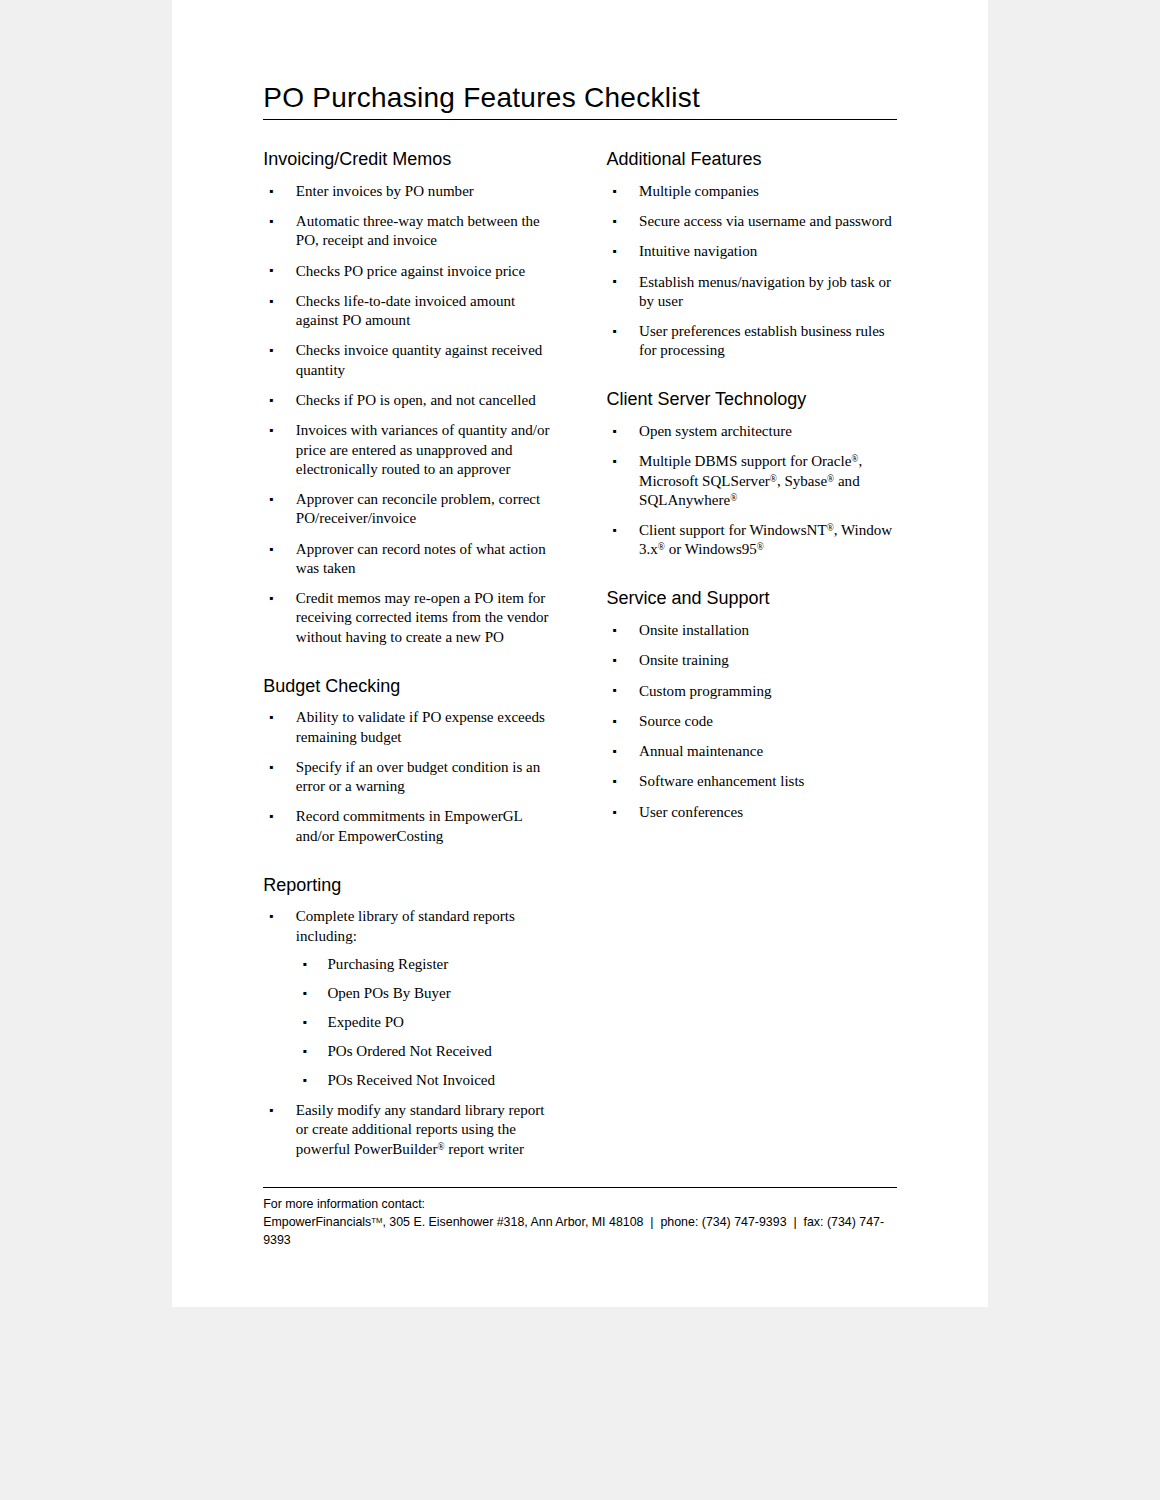PO Purchasing Features Checklist
Invoicing/Credit Memos
Enter invoices by PO number
Automatic three-way match between the PO, receipt and invoice
Checks PO price against invoice price
Checks life-to-date invoiced amount against PO amount
Checks invoice quantity against received quantity
Checks if PO is open, and not cancelled
Invoices with variances of quantity and/or price are entered as unapproved and electronically routed to an approver
Approver can reconcile problem, correct PO/receiver/invoice
Approver can record notes of what action was taken
Credit memos may re-open a PO item for receiving corrected items from the vendor without having to create a new PO
Budget Checking
Ability to validate if PO expense exceeds remaining budget
Specify if an over budget condition is an error or a warning
Record commitments in EmpowerGL and/or EmpowerCosting
Reporting
Complete library of standard reports including:
Purchasing Register
Open POs By Buyer
Expedite PO
POs Ordered Not Received
POs Received Not Invoiced
Easily modify any standard library report or create additional reports using the powerful PowerBuilder® report writer
Additional Features
Multiple companies
Secure access via username and password
Intuitive navigation
Establish menus/navigation by job task or by user
User preferences establish business rules for processing
Client Server Technology
Open system architecture
Multiple DBMS support for Oracle®, Microsoft SQLServer®, Sybase® and SQLAnywhere®
Client support for WindowsNT®, Window 3.x® or Windows95®
Service and Support
Onsite installation
Onsite training
Custom programming
Source code
Annual maintenance
Software enhancement lists
User conferences
For more information contact:
EmpowerFinancialsTM, 305 E. Eisenhower #318, Ann Arbor, MI 48108 | phone: (734) 747-9393 | fax: (734) 747-9393